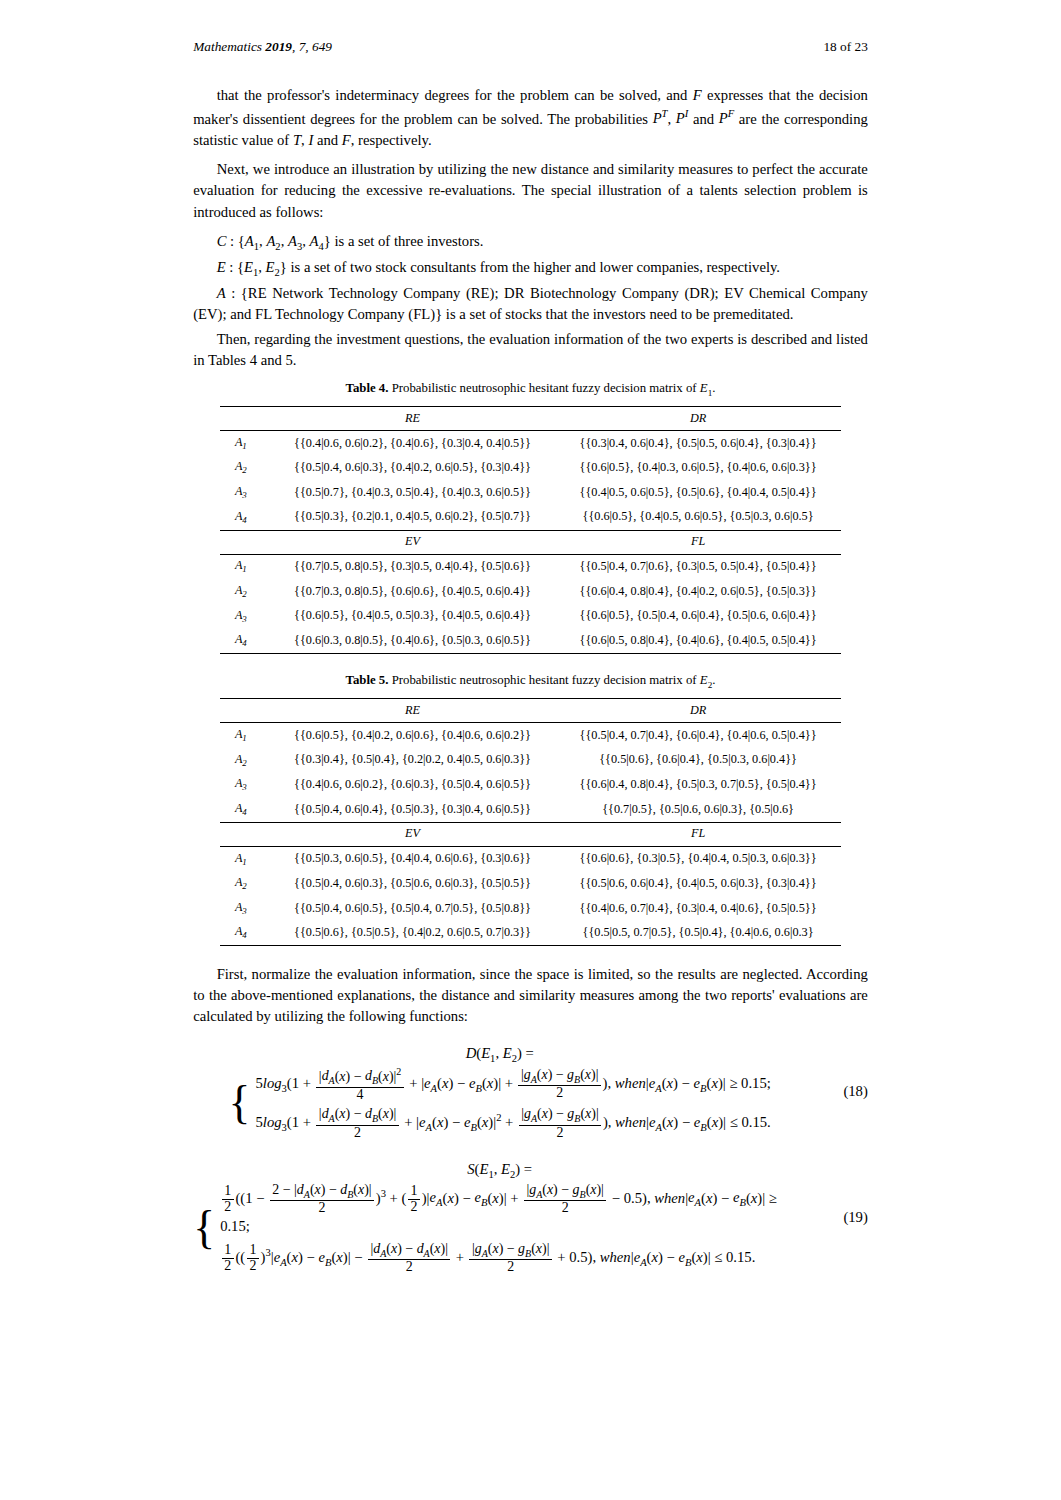Mathematics 2019, 7, 649 18 of 23
that the professor's indeterminacy degrees for the problem can be solved, and F expresses that the decision maker's dissentient degrees for the problem can be solved. The probabilities PT, PI and PF are the corresponding statistic value of T, I and F, respectively.
Next, we introduce an illustration by utilizing the new distance and similarity measures to perfect the accurate evaluation for reducing the excessive re-evaluations. The special illustration of a talents selection problem is introduced as follows:
C : {A1, A2, A3, A4} is a set of three investors.
E : {E1, E2} is a set of two stock consultants from the higher and lower companies, respectively.
A : {RE Network Technology Company (RE); DR Biotechnology Company (DR); EV Chemical Company (EV); and FL Technology Company (FL)} is a set of stocks that the investors need to be premeditated.
Then, regarding the investment questions, the evaluation information of the two experts is described and listed in Tables 4 and 5.
Table 4. Probabilistic neutrosophic hesitant fuzzy decision matrix of E 1 .
| | RE | DR |
| --- | --- | --- |
| A 1 | {{0.4/0.6, 0.6/0.2}, {0.4/0.6}, {0.3/0.4, 0.4/0.5}} | {{0.3/0.4, 0.6/0.4}, {0.5/0.5, 0.6/0.4}, {0.3/0.4}} |
| A 2 | {{0.5/0.4, 0.6/0.3}, {0.4/0.2, 0.6/0.5}, {0.3/0.4}} | {{0.6/0.5}, {0.4/0.3, 0.6/0.5}, {0.4/0.6, 0.6/0.3}} |
| A 3 | {{0.5/0.7}, {0.4/0.3, 0.5/0.4}, {0.4/0.3, 0.6/0.5}} | {{0.4/0.5, 0.6/0.5}, {0.5/0.6}, {0.4/0.4, 0.5/0.4}} |
| A 4 | {{0.5/0.3}, {0.2/0.1, 0.4/0.5, 0.6/0.2}, {0.5/0.7}} | {{0.6/0.5}, {0.4/0.5, 0.6/0.5}, {0.5/0.3, 0.6/0.5} |
| | EV | FL |
| A 1 | {{0.7/0.5, 0.8/0.5}, {0.3/0.5, 0.4/0.4}, {0.5/0.6}} | {{0.5/0.4, 0.7/0.6}, {0.3/0.5, 0.5/0.4}, {0.5/0.4}} |
| A 2 | {{0.7/0.3, 0.8/0.5}, {0.6/0.6}, {0.4/0.5, 0.6/0.4}} | {{0.6/0.4, 0.8/0.4}, {0.4/0.2, 0.6/0.5}, {0.5/0.3}} |
| A 3 | {{0.6/0.5}, {0.4/0.5, 0.5/0.3}, {0.4/0.5, 0.6/0.4}} | {{0.6/0.5}, {0.5/0.4, 0.6/0.4}, {0.5/0.6, 0.6/0.4}} |
| A 4 | {{0.6/0.3, 0.8/0.5}, {0.4/0.6}, {0.5/0.3, 0.6/0.5}} | {{0.6/0.5, 0.8/0.4}, {0.4/0.6}, {0.4/0.5, 0.5/0.4}} |
Table 5. Probabilistic neutrosophic hesitant fuzzy decision matrix of E 2 .
| | RE | DR |
| --- | --- | --- |
| A 1 | {{0.6/0.5}, {0.4/0.2, 0.6/0.6}, {0.4/0.6, 0.6/0.2}} | {{0.5/0.4, 0.7/0.4}, {0.6/0.4}, {0.4/0.6, 0.5/0.4}} |
| A 2 | {{0.3/0.4}, {0.5/0.4}, {0.2/0.2, 0.4/0.5, 0.6/0.3}} | {{0.5/0.6}, {0.6/0.4}, {0.5/0.3, 0.6/0.4}} |
| A 3 | {{0.4/0.6, 0.6/0.2}, {0.6/0.3}, {0.5/0.4, 0.6/0.5}} | {{0.6/0.4, 0.8/0.4}, {0.5/0.3, 0.7/0.5}, {0.5/0.4}} |
| A 4 | {{0.5/0.4, 0.6/0.4}, {0.5/0.3}, {0.3/0.4, 0.6/0.5}} | {{0.7/0.5}, {0.5/0.6, 0.6/0.3}, {0.5/0.6} |
| | EV | FL |
| A 1 | {{0.5/0.3, 0.6/0.5}, {0.4/0.4, 0.6/0.6}, {0.3/0.6}} | {{0.6/0.6}, {0.3/0.5}, {0.4/0.4, 0.5/0.3, 0.6/0.3}} |
| A 2 | {{0.5/0.4, 0.6/0.3}, {0.5/0.6, 0.6/0.3}, {0.5/0.5}} | {{0.5/0.6, 0.6/0.4}, {0.4/0.5, 0.6/0.3}, {0.3/0.4}} |
| A 3 | {{0.5/0.4, 0.6/0.5}, {0.5/0.4, 0.7/0.5}, {0.5/0.8}} | {{0.4/0.6, 0.7/0.4}, {0.3/0.4, 0.4/0.6}, {0.5/0.5}} |
| A 4 | {{0.5/0.6}, {0.5/0.5}, {0.4/0.2, 0.6/0.5, 0.7/0.3}} | {{0.5/0.5, 0.7/0.5}, {0.5/0.4}, {0.4/0.6, 0.6/0.3} |
First, normalize the evaluation information, since the space is limited, so the results are neglected. According to the above-mentioned explanations, the distance and similarity measures among the two reports' evaluations are calculated by utilizing the following functions:
D(E1, E2) = { 5log3(1 + |dA(x) − dB(x)|24 + |eA(x) − eB(x)| + |gA(x) − gB(x)|2), when|eA(x) − eB(x)| ≥ 0.15; 5log3(1 + |dA(x) − dB(x)|2 + |eA(x) − eB(x)|2 + |gA(x) − gB(x)|2), when|eA(x) − eB(x)| ≤ 0.15.
(18)
S(E1, E2) = { 12((1 − 2 − |dA(x) − dB(x)|2)3 + (12)|eA(x) − eB(x)| + |gA(x) − gB(x)|2 − 0.5), when|eA(x) − eB(x)| ≥ 0.15; 12((12)3|eA(x) − eB(x)| − |dA(x) − dA(x)|2 + |gA(x) − gB(x)|2 + 0.5), when|eA(x) − eB(x)| ≤ 0.15.
(19)